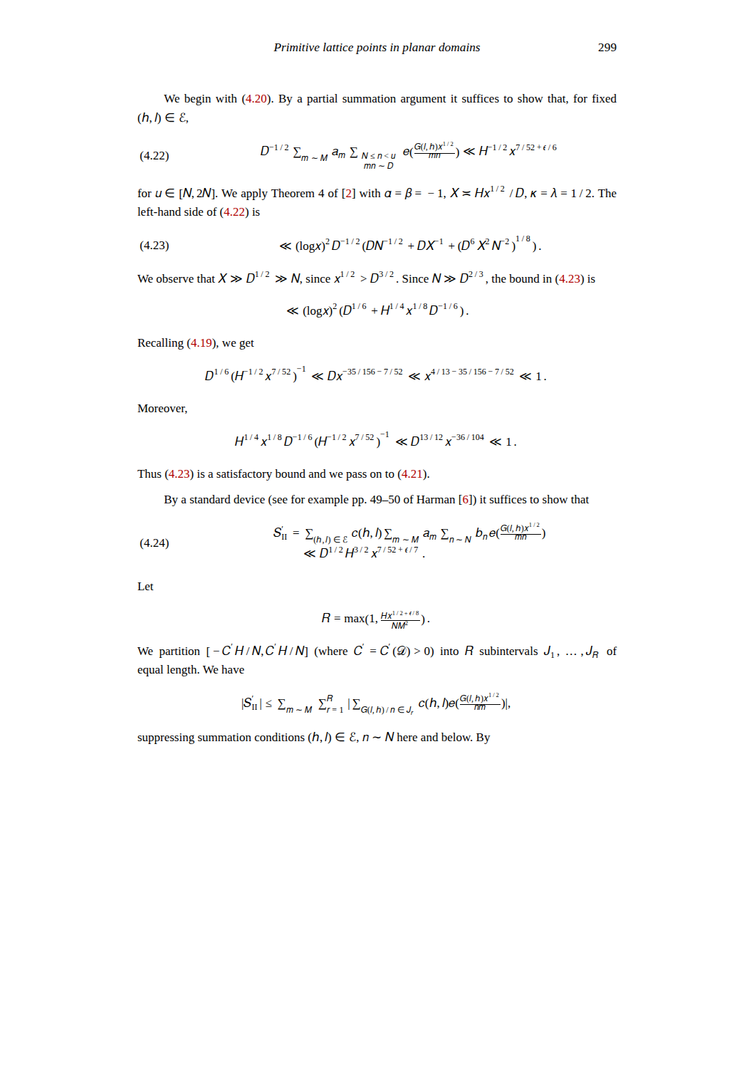Primitive lattice points in planar domains 299
We begin with (4.20). By a partial summation argument it suffices to show that, for fixed (h,l)∈ℰ,
(4.22)
D−1/2 ∑m∼M am ∑ N≤n<u mn∼D e ( G(l,h)x1/2 mn ) ≪ H−1/2 x7/52+ϵ/6
for u∈[N,2N]. We apply Theorem 4 of [2] with α=β=−1, X≍Hx1/2/D, κ=λ=1/2. The left-hand side of (4.22) is
(4.23)
≪ (log⁡x)2 D−1/2 ( DN−1/2 + DX−1 + (D6X2N−2) 1/8 ) .
We observe that X≫D1/2≫N, since x1/2>D3/2. Since N≫D2/3, the bound in (4.23) is
≪ (log⁡x)2 ( D1/6 + H1/4 x1/8 D−1/6 ) .
Recalling (4.19), we get
D1/6 (H−1/2x7/52) −1 ≪ D x−35/156−7/52 ≪ x4/13−35/156−7/52 ≪ 1 .
Moreover,
H1/4 x1/8 D−1/6 (H−1/2x7/52) −1 ≪ D13/12 x−36/104 ≪ 1 .
Thus (4.23) is a satisfactory bound and we pass on to (4.21).
By a standard device (see for example pp. 49–50 of Harman [6]) it suffices to show that
(4.24)
SII′ = ∑(h,l)∈ℰ c(h,l) ∑m∼M am ∑n∼N bn e ( G(l,h)x1/2 mn ) ≪ D1/2 H3/2 x7/52+ϵ/7 .
Let
R = max ( 1 , Hx1/2+ϵ/8 NM2 ) .
We partition [−C′H/N,C′H/N] (where C′=C′(𝒟)>0) into R subintervals J1,…,JR of equal length. We have
|SII′| ≤ ∑m∼M ∑ r=1 R | ∑G(l,h)/n∈Jr c(h,l) e ( G(l,h)x1/2 nm ) | ,
suppressing summation conditions (h,l)∈ℰ, n∼N here and below. By